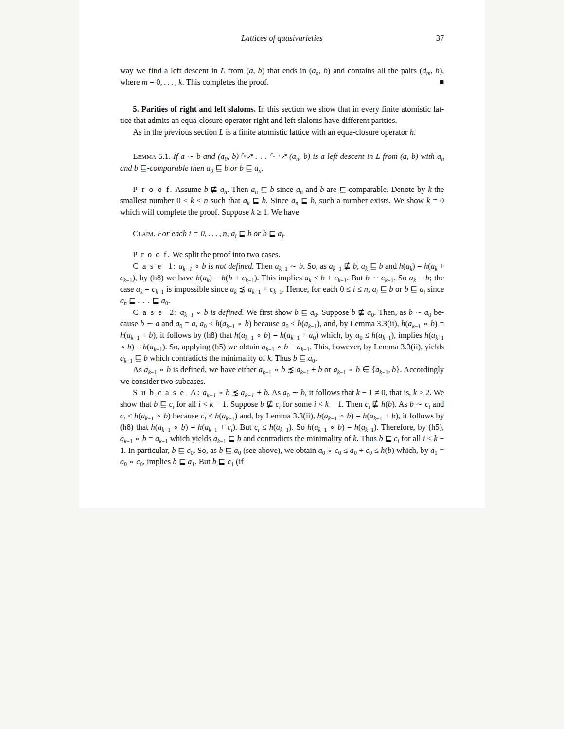Lattices of quasivarieties 37
way we find a left descent in L from (a, b) that ends in (an, b) and contains all the pairs (dm, b), where m = 0, . . . , k. This completes the proof. ■
5. Parities of right and left slaloms. In this section we show that in every finite atomistic lattice that admits an equa-closure operator right and left slaloms have different parities.
As in the previous section L is a finite atomistic lattice with an equa-closure operator h.
Lemma 5.1. If a ∼ b and (a0, b) c0↗ . . . cn−1↗ (an, b) is a left descent in L from (a, b) with an and b ⊑-comparable then a0 ⊑ b or b ⊑ an.
P r o o f. Assume b ⋢ an. Then an ⊑ b since an and b are ⊑-comparable. Denote by k the smallest number 0 ≤ k ≤ n such that ak ⊑ b. Since an ⊑ b, such a number exists. We show k = 0 which will complete the proof. Suppose k ≥ 1. We have
Claim. For each i = 0, . . . , n, ai ⊑ b or b ⊑ ai.
P r o o f. We split the proof into two cases.
C a s e 1: ak−1 ∘ b is not defined. Then ak−1 ∼ b. So, as ak−1 ⋢ b, ak ⊑ b and h(ak) = h(ak + ck−1), by (h8) we have h(ak) = h(b + ck−1). This implies ak ≤ b + ck−1. But b ∼ ck−1. So ak = b; the case ak = ck−1 is impossible since ak ⋨ ak−1 + ck−1. Hence, for each 0 ≤ i ≤ n, ai ⊑ b or b ⊑ ai since an ⊑ . . . ⊑ a0.
C a s e 2: ak−1 ∘ b is defined. We first show b ⊑ a0. Suppose b ⋢ a0. Then, as b ∼ a0 because b ∼ a and a0 = a, a0 ≤ h(ak−1 ∘ b) because a0 ≤ h(ak−1), and, by Lemma 3.3(ii), h(ak−1 ∘ b) = h(ak−1 + b), it follows by (h8) that h(ak−1 ∘ b) = h(ak−1 + a0) which, by a0 ≤ h(ak−1), implies h(ak−1 ∘ b) = h(ak−1). So, applying (h5) we obtain ak−1 ∘ b = ak−1. This, however, by Lemma 3.3(ii), yields ak−1 ⊑ b which contradicts the minimality of k. Thus b ⊑ a0.
As ak−1 ∘ b is defined, we have either ak−1 ∘ b ⋨ ak−1 + b or ak−1 ∘ b ∈ {ak−1, b}. Accordingly we consider two subcases.
S u b c a s e A: ak−1 ∘ b ⋨ ak−1 + b. As a0 ∼ b, it follows that k − 1 ≠ 0, that is, k ≥ 2. We show that b ⊑ ci for all i < k − 1. Suppose b ⋢ ci for some i < k − 1. Then ci ⋢ h(b). As b ∼ ci and ci ≤ h(ak−1 ∘ b) because ci ≤ h(ak−1) and, by Lemma 3.3(ii), h(ak−1 ∘ b) = h(ak−1 + b), it follows by (h8) that h(ak−1 ∘ b) = h(ak−1 + ci). But ci ≤ h(ak−1). So h(ak−1 ∘ b) = h(ak−1). Therefore, by (h5), ak−1 ∘ b = ak−1 which yields ak−1 ⊑ b and contradicts the minimality of k. Thus b ⊑ ci for all i < k − 1. In particular, b ⊑ c0. So, as b ⊑ a0 (see above), we obtain a0 ∘ c0 ≤ a0 + c0 ≤ h(b) which, by a1 = a0 ∘ c0, implies b ⊑ a1. But b ⊑ c1 (if